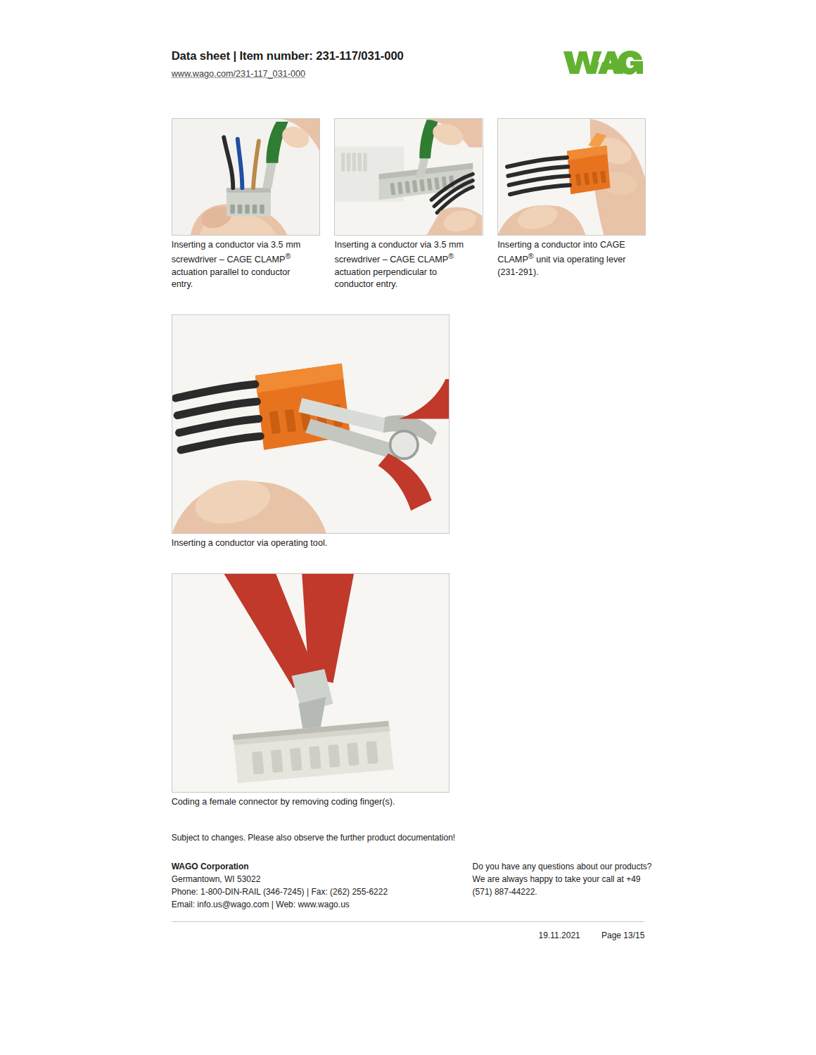Data sheet | Item number: 231-117/031-000
www.wago.com/231-117_031-000
Inserting a conductor via 3.5 mm screwdriver – CAGE CLAMP® actuation parallel to conductor entry.
Inserting a conductor via 3.5 mm screwdriver – CAGE CLAMP® actuation perpendicular to conductor entry.
Inserting a conductor into CAGE CLAMP® unit via operating lever (231-291).
Inserting a conductor via operating tool.
Coding a female connector by removing coding finger(s).
Subject to changes. Please also observe the further product documentation!
WAGO Corporation
Germantown, WI 53022
Phone: 1-800-DIN-RAIL (346-7245) | Fax: (262) 255-6222
Email: info.us@wago.com | Web: www.wago.us
Do you have any questions about our products?
We are always happy to take your call at +49 (571) 887-44222.
19.11.2021 Page 13/15